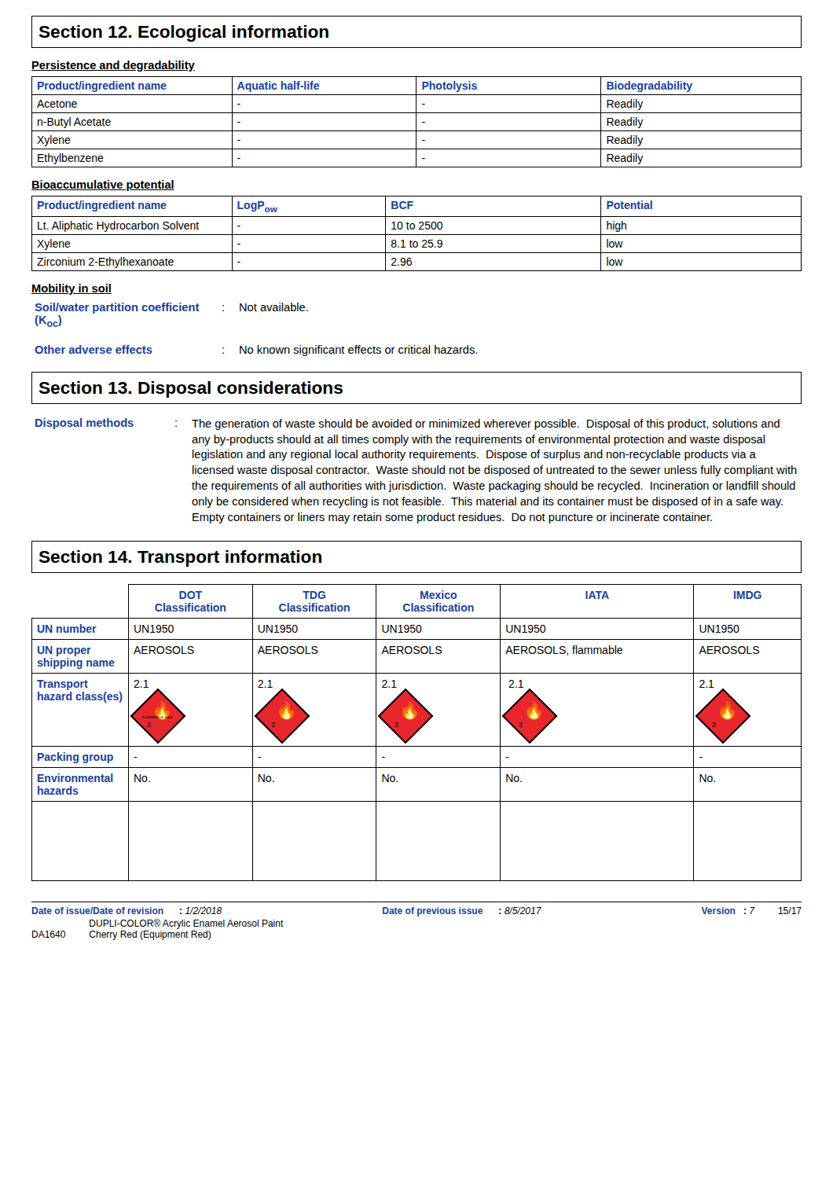Section 12. Ecological information
Persistence and degradability
| Product/ingredient name | Aquatic half-life | Photolysis | Biodegradability |
| --- | --- | --- | --- |
| Acetone | - | - | Readily |
| n-Butyl Acetate | - | - | Readily |
| Xylene | - | - | Readily |
| Ethylbenzene | - | - | Readily |
Bioaccumulative potential
| Product/ingredient name | LogP ow | BCF | Potential |
| --- | --- | --- | --- |
| Lt. Aliphatic Hydrocarbon Solvent | - | 10 to 2500 | high |
| Xylene | - | 8.1 to 25.9 | low |
| Zirconium 2-Ethylhexanoate | - | 2.96 | low |
Mobility in soil
| Soil/water partition coefficient (K oc ) | : | Not available. |
| Other adverse effects | : | No known significant effects or critical hazards. |
Section 13. Disposal considerations
| Disposal methods | : | The generation of waste should be avoided or minimized wherever possible. Disposal of this product, solutions and any by-products should at all times comply with the requirements of environmental protection and waste disposal legislation and any regional local authority requirements. Dispose of surplus and non-recyclable products via a licensed waste disposal contractor. Waste should not be disposed of untreated to the sewer unless fully compliant with the requirements of all authorities with jurisdiction. Waste packaging should be recycled. Incineration or landfill should only be considered when recycling is not feasible. This material and its container must be disposed of in a safe way. Empty containers or liners may retain some product residues. Do not puncture or incinerate container. |
Section 14. Transport information
| | DOT Classification | TDG Classification | Mexico Classification | IATA | IMDG |
| --- | --- | --- | --- | --- | --- |
| UN number | UN1950 | UN1950 | UN1950 | UN1950 | UN1950 |
| UN proper shipping name | AEROSOLS | AEROSOLS | AEROSOLS | AEROSOLS, flammable | AEROSOLS |
| Transport hazard class(es) | 2.1 🔥 FLAMMABLE GAS 2 | 2.1 🔥 2 | 2.1 🔥 2 | 2.1 🔥 2 | 2.1 🔥 2 |
| Packing group | - | - | - | - | - |
| Environmental hazards | No. | No. | No. | No. | No. |
Date of issue/Date of revision : 1/2/2018 Date of previous issue : 8/5/2017 Version : 7 15/17
DA1640 DUPLI-COLOR® Acrylic Enamel Aerosol Paint
Cherry Red (Equipment Red)